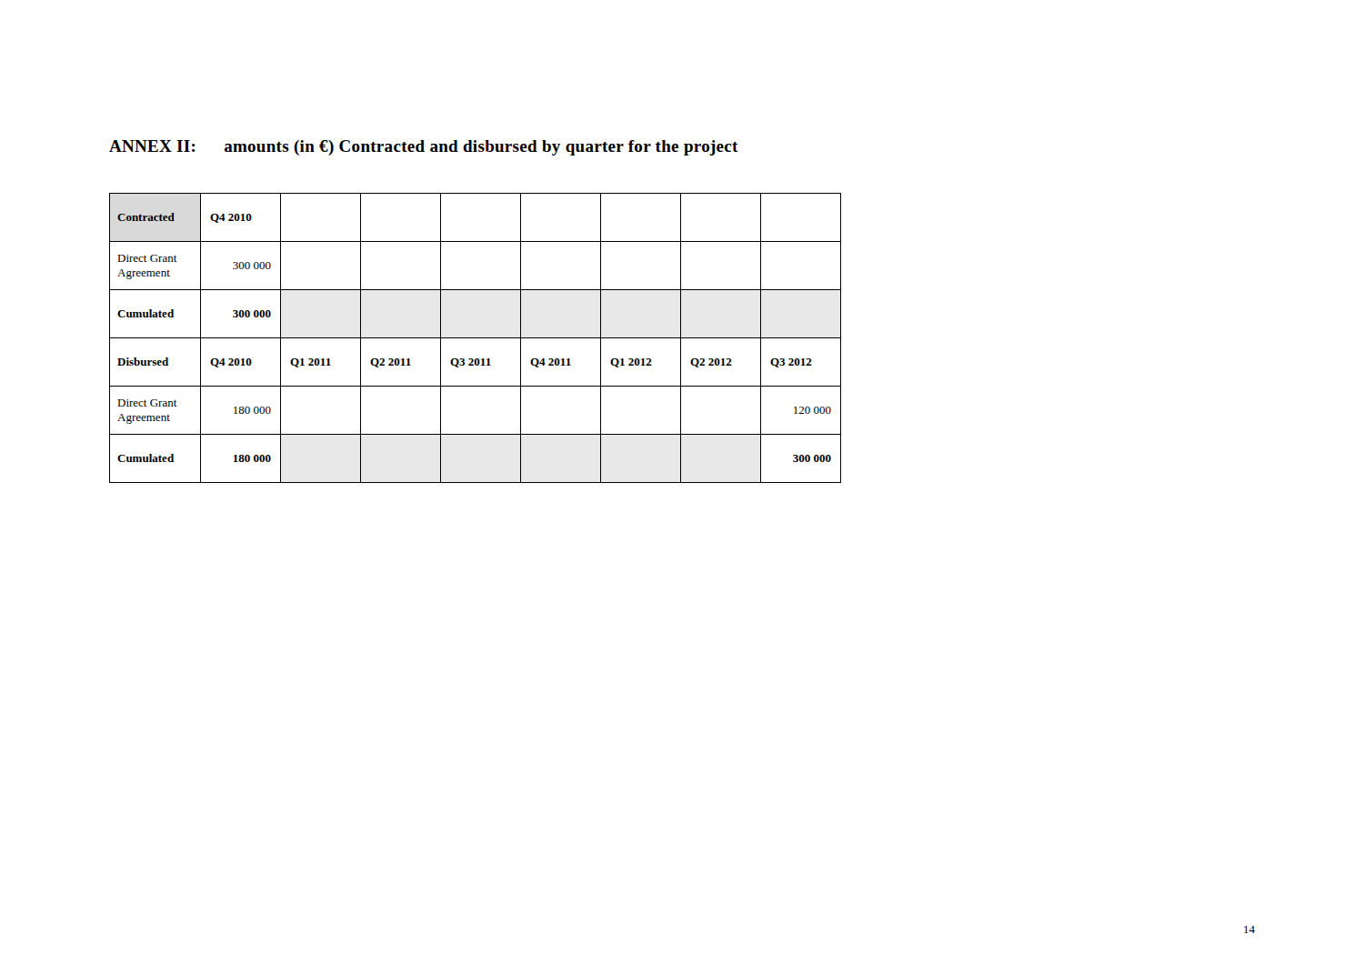ANNEX II: amounts (in €) Contracted and disbursed by quarter for the project
| Contracted | Q4 2010 | | | | | | | |
| Direct Grant Agreement | 300 000 | | | | | | | |
| Cumulated | 300 000 | | | | | | | |
| Disbursed | Q4 2010 | Q1 2011 | Q2 2011 | Q3 2011 | Q4 2011 | Q1 2012 | Q2 2012 | Q3 2012 |
| Direct Grant Agreement | 180 000 | | | | | | | 120 000 |
| Cumulated | 180 000 | | | | | | | 300 000 |
14